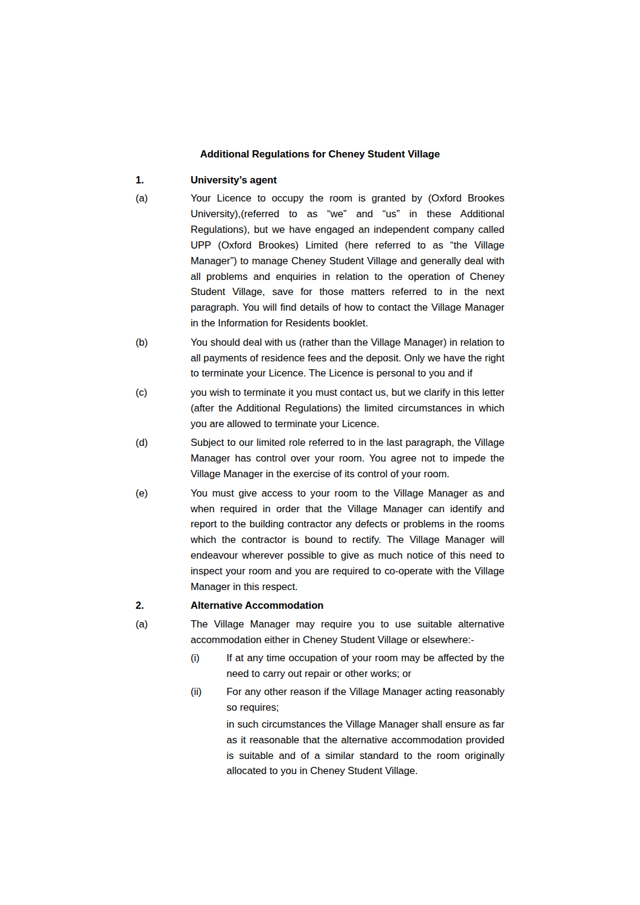Additional Regulations for Cheney Student Village
1.
University’s agent
(a)
Your Licence to occupy the room is granted by (Oxford Brookes University),(referred to as “we” and “us” in these Additional Regulations), but we have engaged an independent company called UPP (Oxford Brookes) Limited (here referred to as “the Village Manager”) to manage Cheney Student Village and generally deal with all problems and enquiries in relation to the operation of Cheney Student Village, save for those matters referred to in the next paragraph. You will find details of how to contact the Village Manager in the Information for Residents booklet.
(b)
You should deal with us (rather than the Village Manager) in relation to all payments of residence fees and the deposit. Only we have the right to terminate your Licence. The Licence is personal to you and if
(c)
you wish to terminate it you must contact us, but we clarify in this letter (after the Additional Regulations) the limited circumstances in which you are allowed to terminate your Licence.
(d)
Subject to our limited role referred to in the last paragraph, the Village Manager has control over your room. You agree not to impede the Village Manager in the exercise of its control of your room.
(e)
You must give access to your room to the Village Manager as and when required in order that the Village Manager can identify and report to the building contractor any defects or problems in the rooms which the contractor is bound to rectify. The Village Manager will endeavour wherever possible to give as much notice of this need to inspect your room and you are required to co-operate with the Village Manager in this respect.
2.
Alternative Accommodation
(a)
The Village Manager may require you to use suitable alternative accommodation either in Cheney Student Village or elsewhere:-
(i)
If at any time occupation of your room may be affected by the need to carry out repair or other works; or
(ii)
For any other reason if the Village Manager acting reasonably so requires;
in such circumstances the Village Manager shall ensure as far as it reasonable that the alternative accommodation provided is suitable and of a similar standard to the room originally allocated to you in Cheney Student Village.